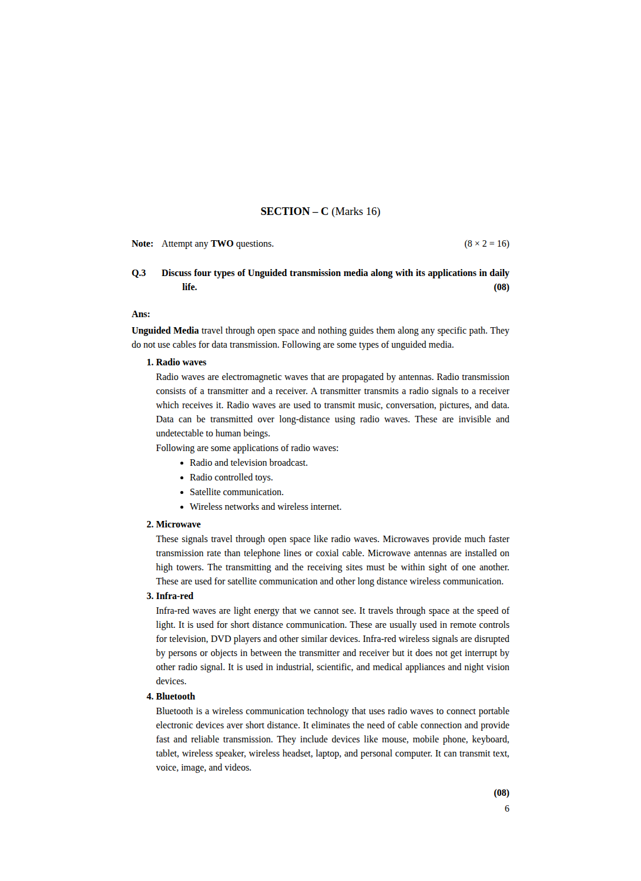SECTION – C (Marks 16)
Note:
Attempt any TWO questions.
(8 × 2 = 16)
Q.3
Discuss four types of Unguided transmission media along with its applications in daily life. (08)
Ans:
Unguided Media travel through open space and nothing guides them along any specific path. They do not use cables for data transmission. Following are some types of unguided media.
Radio waves Radio waves are electromagnetic waves that are propagated by antennas. Radio transmission consists of a transmitter and a receiver. A transmitter transmits a radio signals to a receiver which receives it. Radio waves are used to transmit music, conversation, pictures, and data. Data can be transmitted over long-distance using radio waves. These are invisible and undetectable to human beings. Following are some applications of radio waves:
Radio and television broadcast.
Radio controlled toys.
Satellite communication.
Wireless networks and wireless internet.
Microwave These signals travel through open space like radio waves. Microwaves provide much faster transmission rate than telephone lines or coxial cable. Microwave antennas are installed on high towers. The transmitting and the receiving sites must be within sight of one another. These are used for satellite communication and other long distance wireless communication.
Infra-red Infra-red waves are light energy that we cannot see. It travels through space at the speed of light. It is used for short distance communication. These are usually used in remote controls for television, DVD players and other similar devices. Infra-red wireless signals are disrupted by persons or objects in between the transmitter and receiver but it does not get interrupt by other radio signal. It is used in industrial, scientific, and medical appliances and night vision devices.
Bluetooth Bluetooth is a wireless communication technology that uses radio waves to connect portable electronic devices aver short distance. It eliminates the need of cable connection and provide fast and reliable transmission. They include devices like mouse, mobile phone, keyboard, tablet, wireless speaker, wireless headset, laptop, and personal computer. It can transmit text, voice, image, and videos.
(08)
6